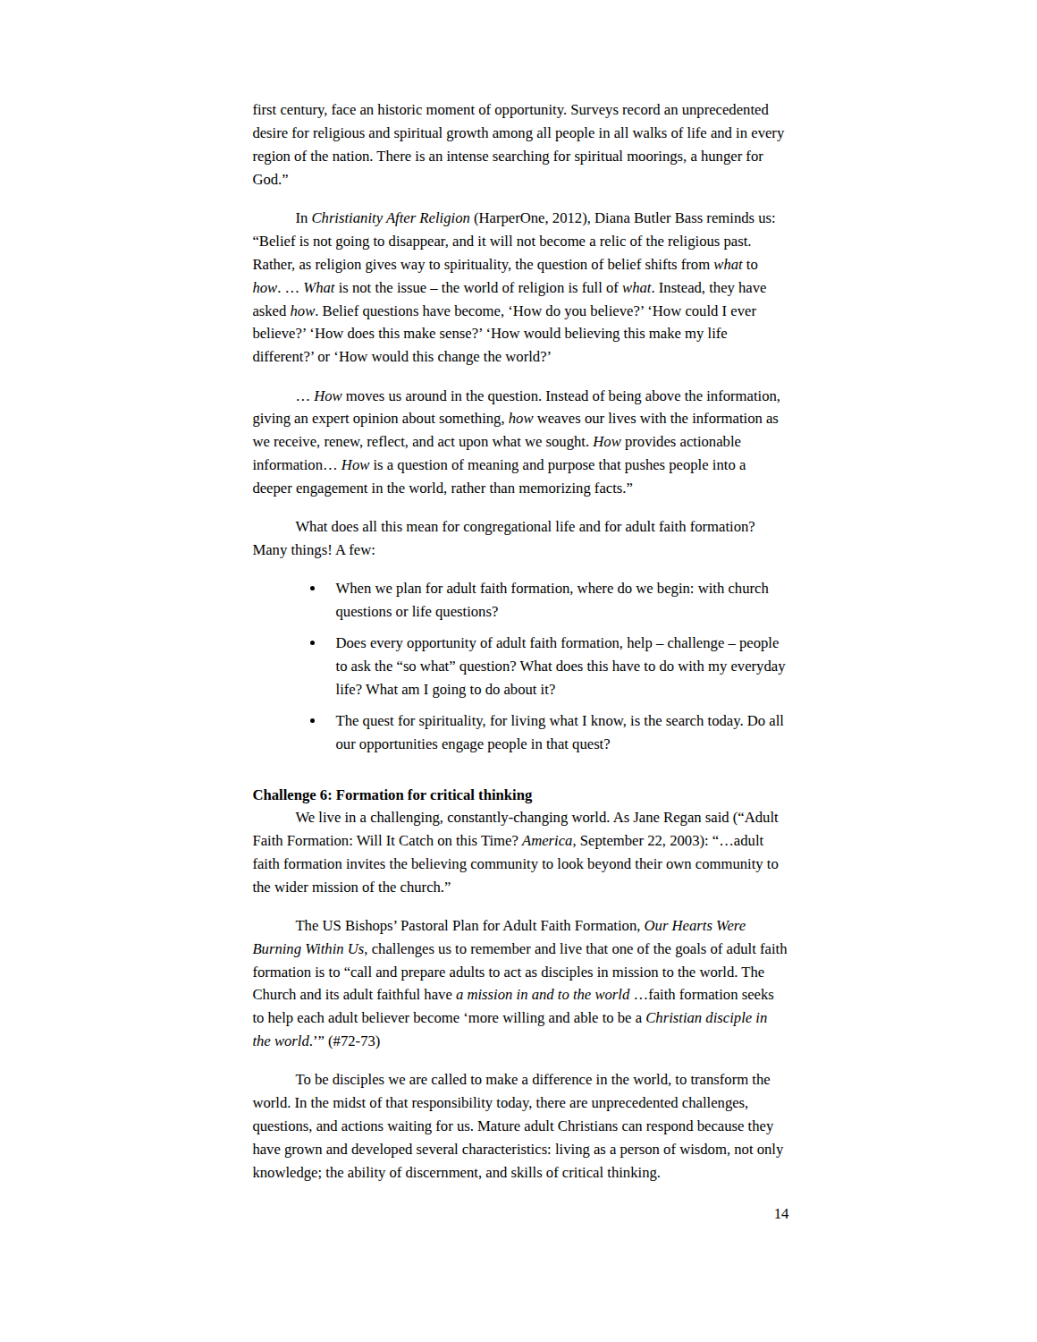first century, face an historic moment of opportunity. Surveys record an unprecedented desire for religious and spiritual growth among all people in all walks of life and in every region of the nation. There is an intense searching for spiritual moorings, a hunger for God.”
In Christianity After Religion (HarperOne, 2012), Diana Butler Bass reminds us: “Belief is not going to disappear, and it will not become a relic of the religious past. Rather, as religion gives way to spirituality, the question of belief shifts from what to how. … What is not the issue – the world of religion is full of what. Instead, they have asked how. Belief questions have become, ‘How do you believe?’ ‘How could I ever believe?’ ‘How does this make sense?’ ‘How would believing this make my life different?’ or ‘How would this change the world?’
… How moves us around in the question. Instead of being above the information, giving an expert opinion about something, how weaves our lives with the information as we receive, renew, reflect, and act upon what we sought. How provides actionable information… How is a question of meaning and purpose that pushes people into a deeper engagement in the world, rather than memorizing facts.”
What does all this mean for congregational life and for adult faith formation? Many things! A few:
When we plan for adult faith formation, where do we begin: with church questions or life questions?
Does every opportunity of adult faith formation, help – challenge – people to ask the “so what” question? What does this have to do with my everyday life? What am I going to do about it?
The quest for spirituality, for living what I know, is the search today. Do all our opportunities engage people in that quest?
Challenge 6: Formation for critical thinking
We live in a challenging, constantly-changing world. As Jane Regan said (“Adult Faith Formation: Will It Catch on this Time? America, September 22, 2003): “…adult faith formation invites the believing community to look beyond their own community to the wider mission of the church.”
The US Bishops’ Pastoral Plan for Adult Faith Formation, Our Hearts Were Burning Within Us, challenges us to remember and live that one of the goals of adult faith formation is to “call and prepare adults to act as disciples in mission to the world. The Church and its adult faithful have a mission in and to the world …faith formation seeks to help each adult believer become ‘more willing and able to be a Christian disciple in the world.’” (#72-73)
To be disciples we are called to make a difference in the world, to transform the world. In the midst of that responsibility today, there are unprecedented challenges, questions, and actions waiting for us. Mature adult Christians can respond because they have grown and developed several characteristics: living as a person of wisdom, not only knowledge; the ability of discernment, and skills of critical thinking.
14